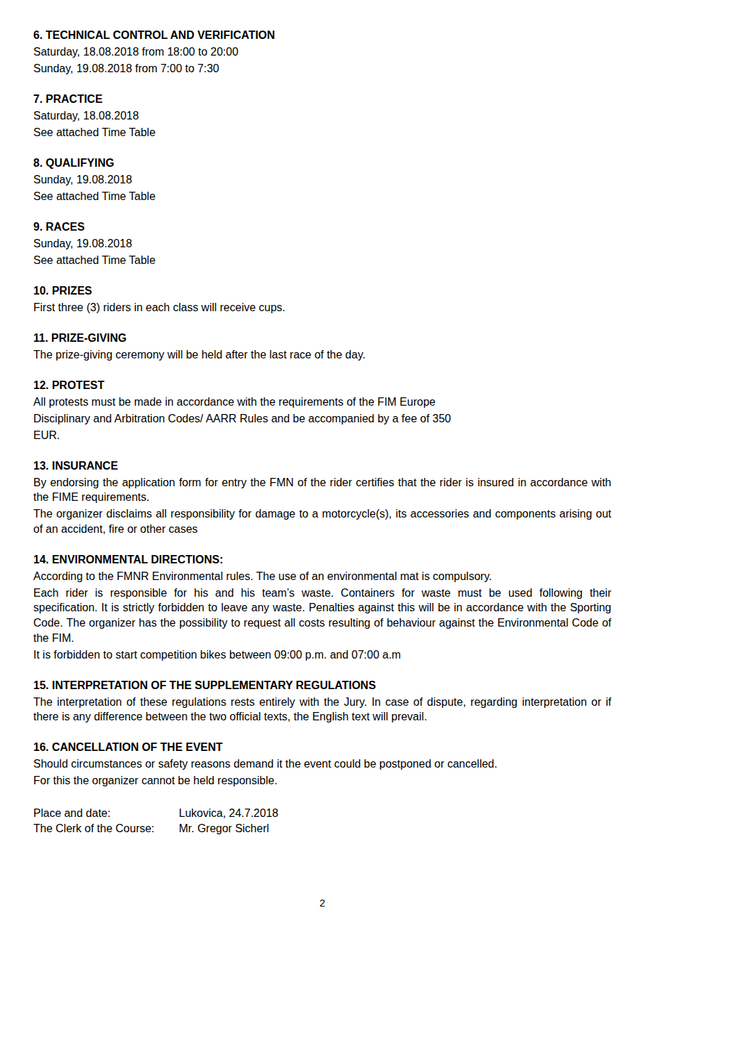6. TECHNICAL CONTROL AND VERIFICATION
Saturday, 18.08.2018 from 18:00 to 20:00
Sunday, 19.08.2018 from 7:00 to 7:30
7. PRACTICE
Saturday, 18.08.2018
See attached Time Table
8. QUALIFYING
Sunday, 19.08.2018
See attached Time Table
9. RACES
Sunday, 19.08.2018
See attached Time Table
10. PRIZES
First three (3) riders in each class will receive cups.
11. PRIZE-GIVING
The prize-giving ceremony will be held after the last race of the day.
12. PROTEST
All protests must be made in accordance with the requirements of the FIM Europe
Disciplinary and Arbitration Codes/ AARR Rules and be accompanied by a fee of 350
EUR.
13. INSURANCE
By endorsing the application form for entry the FMN of the rider certifies that the rider is insured in accordance with the FIME requirements.
The organizer disclaims all responsibility for damage to a motorcycle(s), its accessories and components arising out of an accident, fire or other cases
14. ENVIRONMENTAL DIRECTIONS:
According to the FMNR Environmental rules. The use of an environmental mat is compulsory.
Each rider is responsible for his and his team’s waste. Containers for waste must be used following their specification. It is strictly forbidden to leave any waste. Penalties against this will be in accordance with the Sporting Code. The organizer has the possibility to request all costs resulting of behaviour against the Environmental Code of the FIM.
It is forbidden to start competition bikes between 09:00 p.m. and 07:00 a.m
15. INTERPRETATION OF THE SUPPLEMENTARY REGULATIONS
The interpretation of these regulations rests entirely with the Jury. In case of dispute, regarding interpretation or if there is any difference between the two official texts, the English text will prevail.
16. CANCELLATION OF THE EVENT
Should circumstances or safety reasons demand it the event could be postponed or cancelled.
For this the organizer cannot be held responsible.
| Place and date: | Lukovica, 24.7.2018 |
| The Clerk of the Course: | Mr. Gregor Sicherl |
2